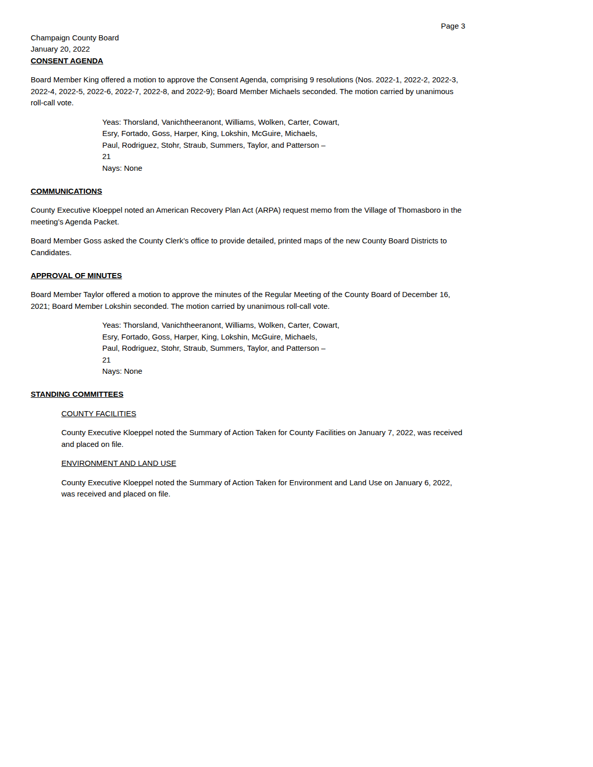Page 3
Champaign County Board
January 20, 2022
CONSENT AGENDA
Board Member King offered a motion to approve the Consent Agenda, comprising 9 resolutions (Nos. 2022-1, 2022-2, 2022-3, 2022-4, 2022-5, 2022-6, 2022-7, 2022-8, and 2022-9); Board Member Michaels seconded. The motion carried by unanimous roll-call vote.
Yeas: Thorsland, Vanichtheeranont, Williams, Wolken, Carter, Cowart,
Esry, Fortado, Goss, Harper, King, Lokshin, McGuire, Michaels,
Paul, Rodriguez, Stohr, Straub, Summers, Taylor, and Patterson –
21
Nays: None
COMMUNICATIONS
County Executive Kloeppel noted an American Recovery Plan Act (ARPA) request memo from the Village of Thomasboro in the meeting’s Agenda Packet.
Board Member Goss asked the County Clerk’s office to provide detailed, printed maps of the new County Board Districts to Candidates.
APPROVAL OF MINUTES
Board Member Taylor offered a motion to approve the minutes of the Regular Meeting of the County Board of December 16, 2021; Board Member Lokshin seconded. The motion carried by unanimous roll-call vote.
Yeas: Thorsland, Vanichtheeranont, Williams, Wolken, Carter, Cowart,
Esry, Fortado, Goss, Harper, King, Lokshin, McGuire, Michaels,
Paul, Rodriguez, Stohr, Straub, Summers, Taylor, and Patterson –
21
Nays: None
STANDING COMMITTEES
COUNTY FACILITIES
County Executive Kloeppel noted the Summary of Action Taken for County Facilities on January 7, 2022, was received and placed on file.
ENVIRONMENT AND LAND USE
County Executive Kloeppel noted the Summary of Action Taken for Environment and Land Use on January 6, 2022, was received and placed on file.